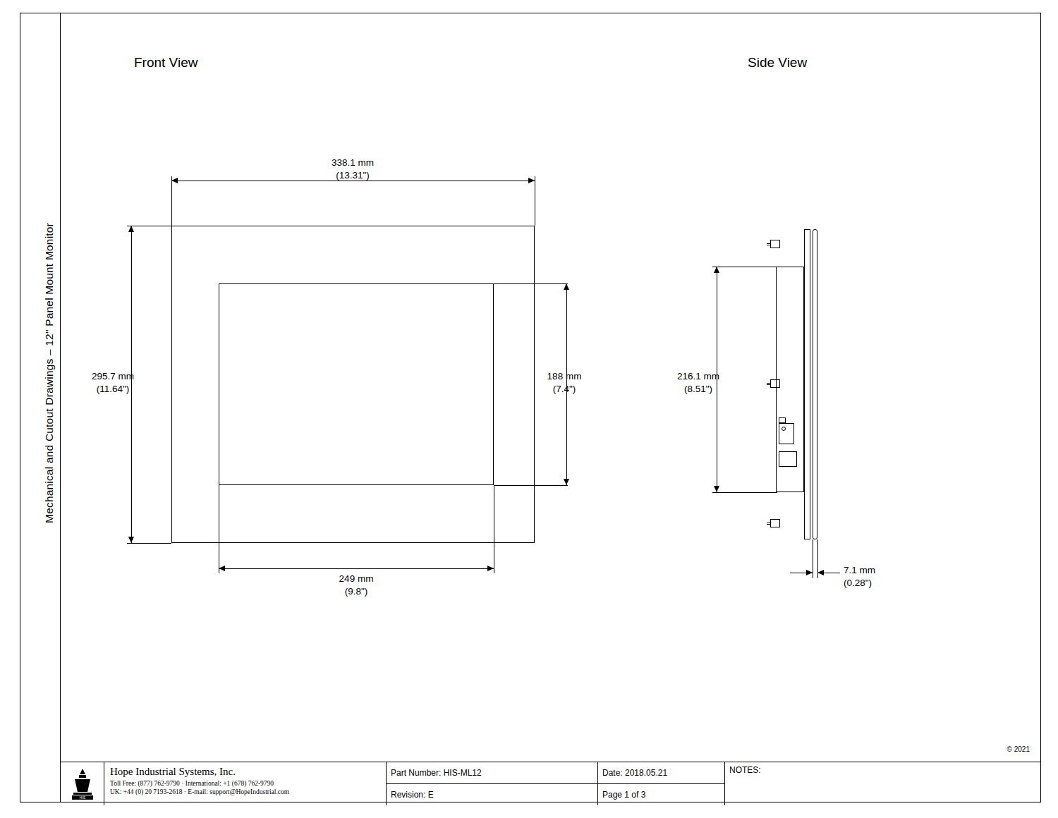Mechanical and Cutout Drawings – 12" Panel Mount Monitor
Front View
Side View
338.1 mm
(13.31")
295.7 mm
(11.64")
188 mm
(7.4")
249 mm
(9.8")
216.1 mm
(8.51")
7.1 mm
(0.28")
© 2021
HIS
Hope Industrial Systems, Inc.
Toll Free: (877) 762-9790 · International: +1 (678) 762-9790
UK: +44 (0) 20 7193-2618 · E-mail: support@HopeIndustrial.com
Part Number: HIS-ML12
Revision: E
Date: 2018.05.21
Page 1 of 3
NOTES: